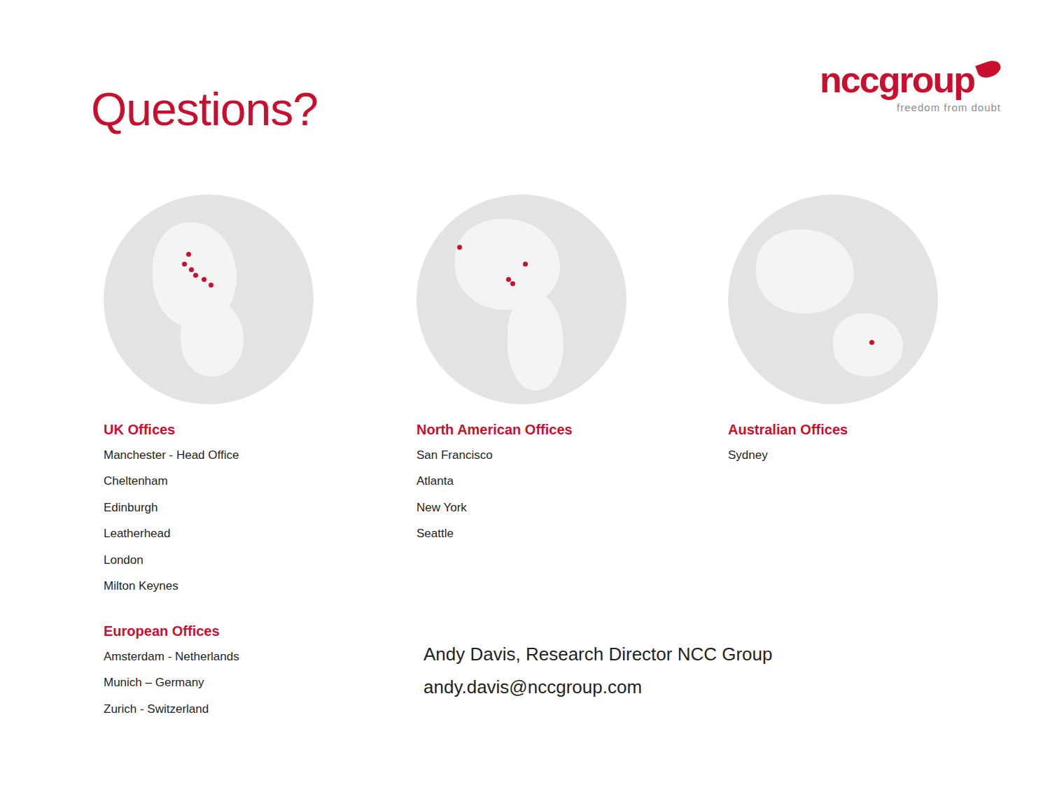Questions?
nccgroup
freedom from doubt
UK Offices
Manchester - Head Office
Cheltenham
Edinburgh
Leatherhead
London
Milton Keynes
European Offices
Amsterdam - Netherlands
Munich – Germany
Zurich - Switzerland
North American Offices
San Francisco
Atlanta
New York
Seattle
Australian Offices
Sydney
Andy Davis, Research Director NCC Group
andy.davis@nccgroup.com